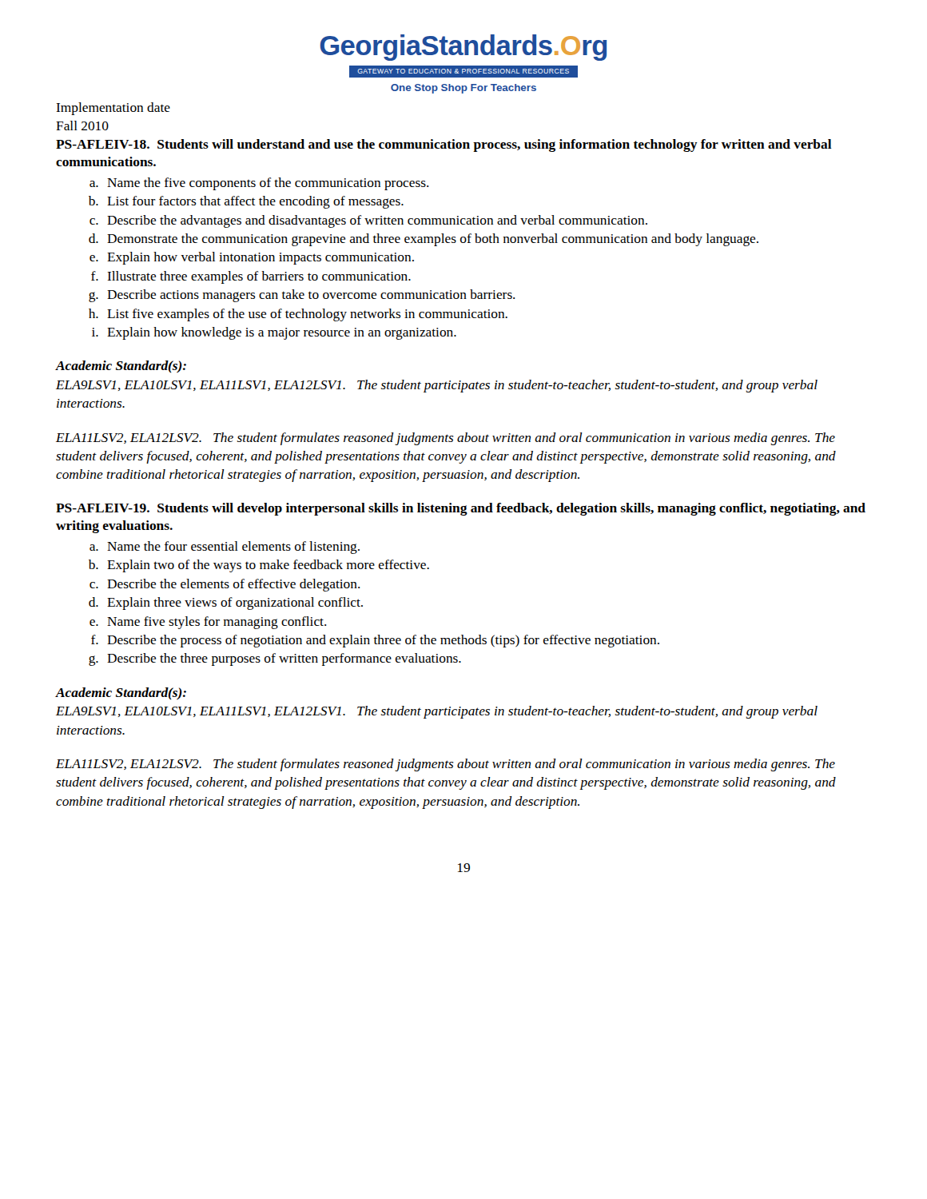Georgia Standards.O rg
GATEWAY TO EDUCATION & PROFESSIONAL RESOURCES
One Stop Shop For Teachers
Implementation date
Fall 2010
PS-AFLEIV-18. Students will understand and use the communication process, using information technology for written and verbal communications.
Name the five components of the communication process.
List four factors that affect the encoding of messages.
Describe the advantages and disadvantages of written communication and verbal communication.
Demonstrate the communication grapevine and three examples of both nonverbal communication and body language.
Explain how verbal intonation impacts communication.
Illustrate three examples of barriers to communication.
Describe actions managers can take to overcome communication barriers.
List five examples of the use of technology networks in communication.
Explain how knowledge is a major resource in an organization.
Academic Standard(s):
ELA9LSV1, ELA10LSV1, ELA11LSV1, ELA12LSV1. The student participates in student-to-teacher, student-to-student, and group verbal interactions.
ELA11LSV2, ELA12LSV2. The student formulates reasoned judgments about written and oral communication in various media genres. The student delivers focused, coherent, and polished presentations that convey a clear and distinct perspective, demonstrate solid reasoning, and combine traditional rhetorical strategies of narration, exposition, persuasion, and description.
PS-AFLEIV-19. Students will develop interpersonal skills in listening and feedback, delegation skills, managing conflict, negotiating, and writing evaluations.
Name the four essential elements of listening.
Explain two of the ways to make feedback more effective.
Describe the elements of effective delegation.
Explain three views of organizational conflict.
Name five styles for managing conflict.
Describe the process of negotiation and explain three of the methods (tips) for effective negotiation.
Describe the three purposes of written performance evaluations.
Academic Standard(s):
ELA9LSV1, ELA10LSV1, ELA11LSV1, ELA12LSV1. The student participates in student-to-teacher, student-to-student, and group verbal interactions.
ELA11LSV2, ELA12LSV2. The student formulates reasoned judgments about written and oral communication in various media genres. The student delivers focused, coherent, and polished presentations that convey a clear and distinct perspective, demonstrate solid reasoning, and combine traditional rhetorical strategies of narration, exposition, persuasion, and description.
19